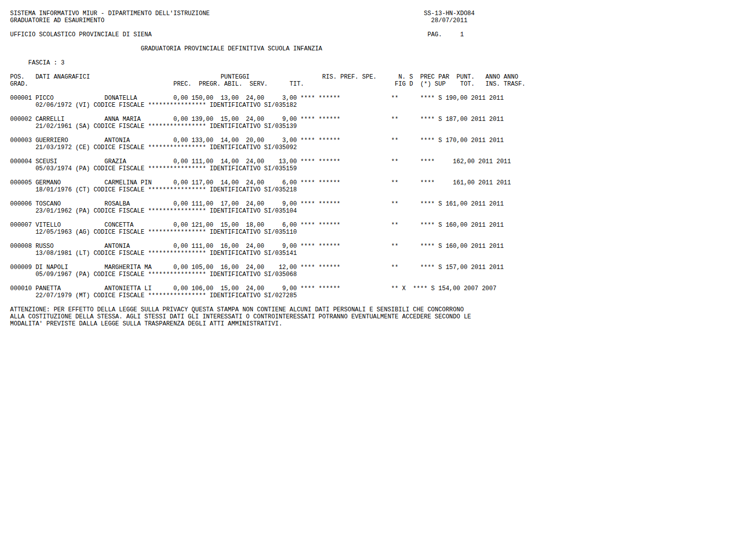SISTEMA INFORMATIVO MIUR - DIPARTIMENTO DELL'ISTRUZIONE                                                           SS-13-HN-XDO84
GRADUATORIE AD ESAURIMENTO                                                                                          28/07/2011

UFFICIO SCOLASTICO PROVINCIALE DI SIENA                                                                            PAG.     1

                                    GRADUATORIA PROVINCIALE DEFINITIVA SCUOLA INFANZIA

     FASCIA : 3

POS.   DATI ANAGRAFICI                                    PUNTEGGI                    RIS. PREF. SPE.      N. S  PREC PAR  PUNT.   ANNO ANNO
GRAD.                                        PREC.  PREGR. ABIL.  SERV.      TIT.                         FIG D  (*) SUP    TOT.   INS. TRASF.

000001 PICCO              DONATELLA          0,00 150,00  13,00  24,00     3,00 **** ******              **      **** S 190,00 2011 2011
       02/06/1972 (VI) CODICE FISCALE **************** IDENTIFICATIVO SI/035182

000002 CARRELLI           ANNA MARIA         0,00 139,00  15,00  24,00     9,00 **** ******              **      **** S 187,00 2011 2011
       21/02/1961 (SA) CODICE FISCALE **************** IDENTIFICATIVO SI/035139

000003 GUERRIERO          ANTONIA            0,00 133,00  14,00  20,00     3,00 **** ******              **      **** S 170,00 2011 2011
       21/03/1972 (CE) CODICE FISCALE **************** IDENTIFICATIVO SI/035092

000004 SCEUSI             GRAZIA             0,00 111,00  14,00  24,00    13,00 **** ******              **      ****     162,00 2011 2011
       05/03/1974 (PA) CODICE FISCALE **************** IDENTIFICATIVO SI/035159

000005 GERMANO            CARMELINA PIN      0,00 117,00  14,00  24,00     6,00 **** ******              **      ****     161,00 2011 2011
       18/01/1976 (CT) CODICE FISCALE **************** IDENTIFICATIVO SI/035218

000006 TOSCANO            ROSALBA            0,00 111,00  17,00  24,00     9,00 **** ******              **      **** S 161,00 2011 2011
       23/01/1962 (PA) CODICE FISCALE **************** IDENTIFICATIVO SI/035104

000007 VITELLO            CONCETTA           0,00 121,00  15,00  18,00     6,00 **** ******              **      **** S 160,00 2011 2011
       12/05/1963 (AG) CODICE FISCALE **************** IDENTIFICATIVO SI/035110

000008 RUSSO              ANTONIA            0,00 111,00  16,00  24,00     9,00 **** ******              **      **** S 160,00 2011 2011
       13/08/1981 (LT) CODICE FISCALE **************** IDENTIFICATIVO SI/035141

000009 DI NAPOLI          MARGHERITA MA      0,00 105,00  16,00  24,00    12,00 **** ******              **      **** S 157,00 2011 2011
       05/09/1967 (PA) CODICE FISCALE **************** IDENTIFICATIVO SI/035068

000010 PANETTA            ANTONIETTA LI      0,00 106,00  15,00  24,00     9,00 **** ******              ** X  **** S 154,00 2007 2007
       22/07/1979 (MT) CODICE FISCALE **************** IDENTIFICATIVO SI/027285

ATTENZIONE: PER EFFETTO DELLA LEGGE SULLA PRIVACY QUESTA STAMPA NON CONTIENE ALCUNI DATI PERSONALI E SENSIBILI CHE CONCORRONO
ALLA COSTITUZIONE DELLA STESSA. AGLI STESSI DATI GLI INTERESSATI O CONTROINTERESSATI POTRANNO EVENTUALMENTE ACCEDERE SECONDO LE
MODALITA' PREVISTE DALLA LEGGE SULLA TRASPARENZA DEGLI ATTI AMMINISTRATIVI.